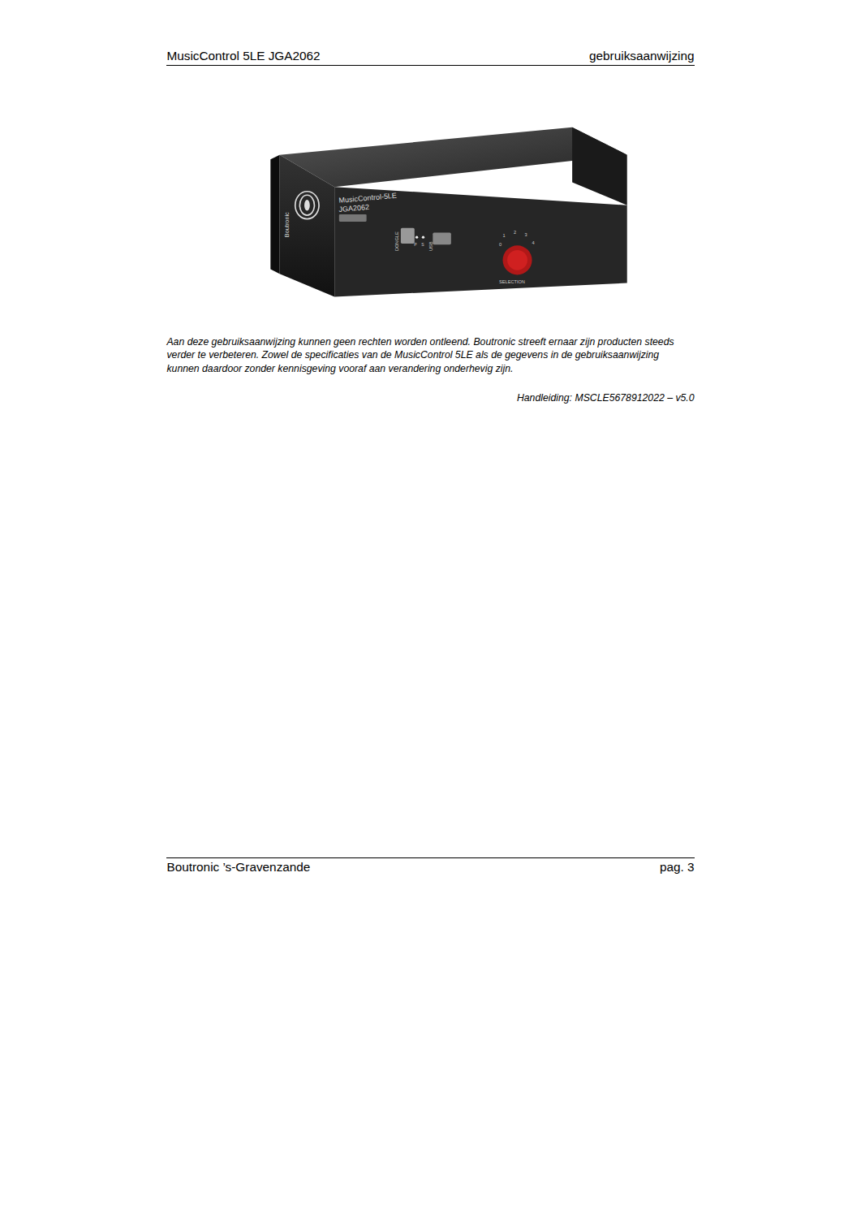MusicControl 5LE JGA2062 gebruiksaanwijzing
Aan deze gebruiksaanwijzing kunnen geen rechten worden ontleend. Boutronic streeft ernaar zijn producten steeds verder te verbeteren. Zowel de specificaties van de MusicControl 5LE als de gegevens in de gebruiksaanwijzing kunnen daardoor zonder kennisgeving vooraf aan verandering onderhevig zijn.
Handleiding: MSCLE5678912022 – v5.0
Boutronic ’s-Gravenzande pag. 3